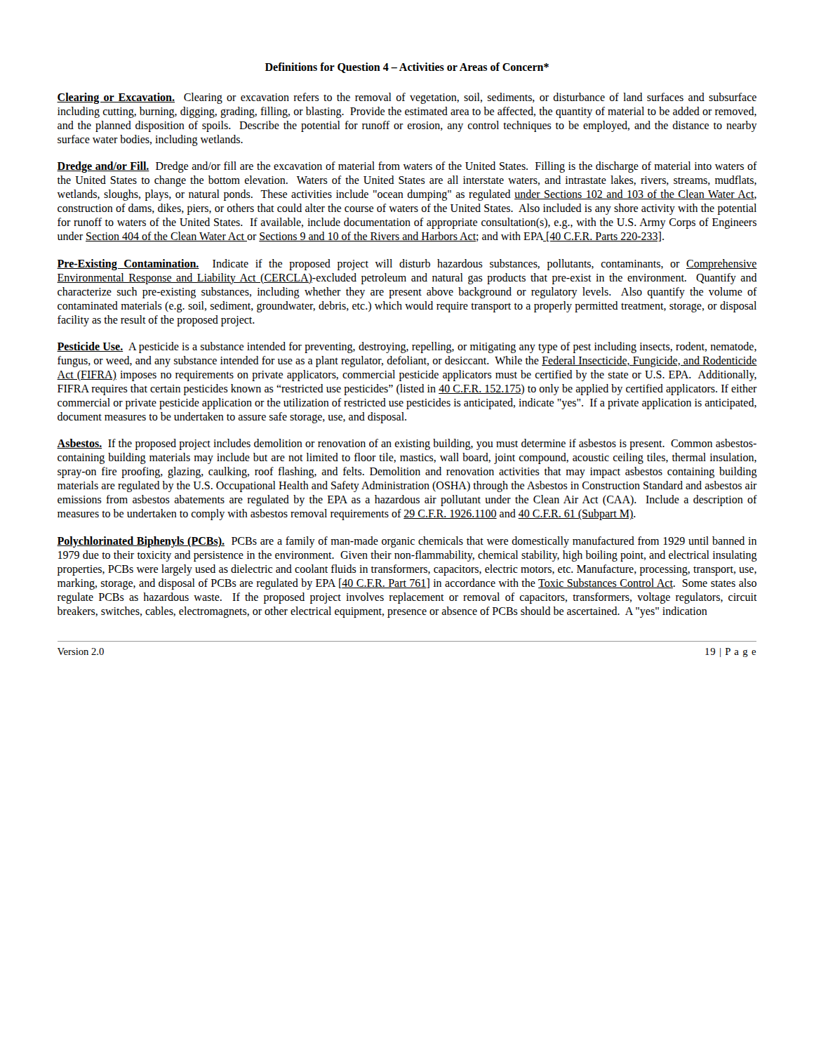Definitions for Question 4 – Activities or Areas of Concern*
Clearing or Excavation. Clearing or excavation refers to the removal of vegetation, soil, sediments, or disturbance of land surfaces and subsurface including cutting, burning, digging, grading, filling, or blasting. Provide the estimated area to be affected, the quantity of material to be added or removed, and the planned disposition of spoils. Describe the potential for runoff or erosion, any control techniques to be employed, and the distance to nearby surface water bodies, including wetlands.
Dredge and/or Fill. Dredge and/or fill are the excavation of material from waters of the United States. Filling is the discharge of material into waters of the United States to change the bottom elevation. Waters of the United States are all interstate waters, and intrastate lakes, rivers, streams, mudflats, wetlands, sloughs, plays, or natural ponds. These activities include "ocean dumping" as regulated under Sections 102 and 103 of the Clean Water Act, construction of dams, dikes, piers, or others that could alter the course of waters of the United States. Also included is any shore activity with the potential for runoff to waters of the United States. If available, include documentation of appropriate consultation(s), e.g., with the U.S. Army Corps of Engineers under Section 404 of the Clean Water Act or Sections 9 and 10 of the Rivers and Harbors Act; and with EPA [40 C.F.R. Parts 220-233].
Pre-Existing Contamination. Indicate if the proposed project will disturb hazardous substances, pollutants, contaminants, or Comprehensive Environmental Response and Liability Act (CERCLA)-excluded petroleum and natural gas products that pre-exist in the environment. Quantify and characterize such pre-existing substances, including whether they are present above background or regulatory levels. Also quantify the volume of contaminated materials (e.g. soil, sediment, groundwater, debris, etc.) which would require transport to a properly permitted treatment, storage, or disposal facility as the result of the proposed project.
Pesticide Use. A pesticide is a substance intended for preventing, destroying, repelling, or mitigating any type of pest including insects, rodent, nematode, fungus, or weed, and any substance intended for use as a plant regulator, defoliant, or desiccant. While the Federal Insecticide, Fungicide, and Rodenticide Act (FIFRA) imposes no requirements on private applicators, commercial pesticide applicators must be certified by the state or U.S. EPA. Additionally, FIFRA requires that certain pesticides known as “restricted use pesticides” (listed in 40 C.F.R. 152.175) to only be applied by certified applicators. If either commercial or private pesticide application or the utilization of restricted use pesticides is anticipated, indicate "yes". If a private application is anticipated, document measures to be undertaken to assure safe storage, use, and disposal.
Asbestos. If the proposed project includes demolition or renovation of an existing building, you must determine if asbestos is present. Common asbestos-containing building materials may include but are not limited to floor tile, mastics, wall board, joint compound, acoustic ceiling tiles, thermal insulation, spray-on fire proofing, glazing, caulking, roof flashing, and felts. Demolition and renovation activities that may impact asbestos containing building materials are regulated by the U.S. Occupational Health and Safety Administration (OSHA) through the Asbestos in Construction Standard and asbestos air emissions from asbestos abatements are regulated by the EPA as a hazardous air pollutant under the Clean Air Act (CAA). Include a description of measures to be undertaken to comply with asbestos removal requirements of 29 C.F.R. 1926.1100 and 40 C.F.R. 61 (Subpart M).
Polychlorinated Biphenyls (PCBs). PCBs are a family of man-made organic chemicals that were domestically manufactured from 1929 until banned in 1979 due to their toxicity and persistence in the environment. Given their non-flammability, chemical stability, high boiling point, and electrical insulating properties, PCBs were largely used as dielectric and coolant fluids in transformers, capacitors, electric motors, etc. Manufacture, processing, transport, use, marking, storage, and disposal of PCBs are regulated by EPA [40 C.F.R. Part 761] in accordance with the Toxic Substances Control Act. Some states also regulate PCBs as hazardous waste. If the proposed project involves replacement or removal of capacitors, transformers, voltage regulators, circuit breakers, switches, cables, electromagnets, or other electrical equipment, presence or absence of PCBs should be ascertained. A "yes" indication
Version 2.0 19 | P a g e